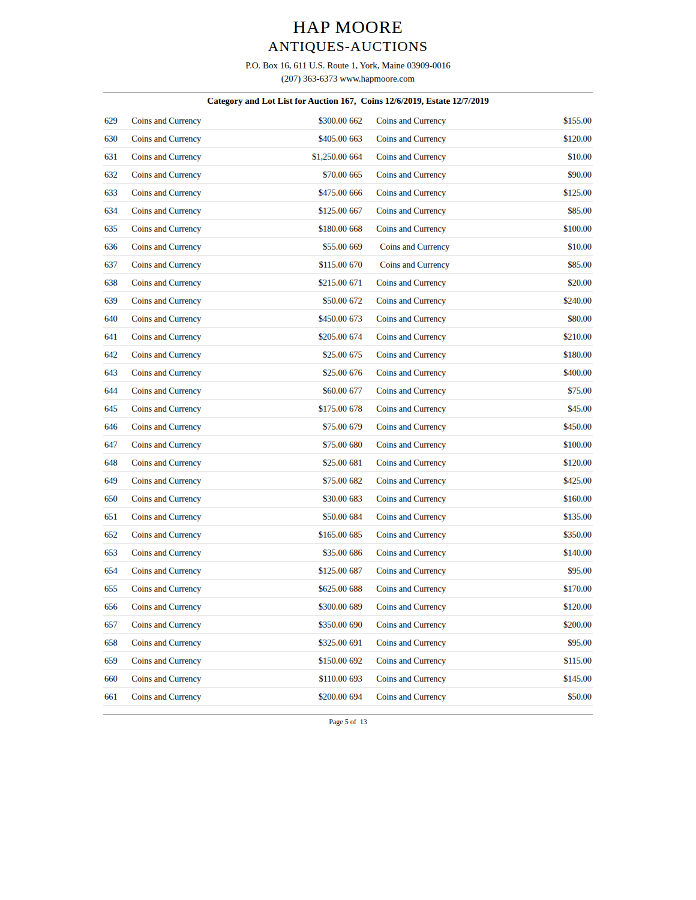HAP MOORE
ANTIQUES-AUCTIONS
P.O. Box 16, 611 U.S. Route 1, York, Maine 03909-0016
(207) 363-6373 www.hapmoore.com
Category and Lot List for Auction 167, Coins 12/6/2019, Estate 12/7/2019
| 629 | Coins and Currency | $300.00 | 662 | Coins and Currency | $155.00 |
| 630 | Coins and Currency | $405.00 | 663 | Coins and Currency | $120.00 |
| 631 | Coins and Currency | $1,250.00 | 664 | Coins and Currency | $10.00 |
| 632 | Coins and Currency | $70.00 | 665 | Coins and Currency | $90.00 |
| 633 | Coins and Currency | $475.00 | 666 | Coins and Currency | $125.00 |
| 634 | Coins and Currency | $125.00 | 667 | Coins and Currency | $85.00 |
| 635 | Coins and Currency | $180.00 | 668 | Coins and Currency | $100.00 |
| 636 | Coins and Currency | $55.00 | 669 | Coins and Currency | $10.00 |
| 637 | Coins and Currency | $115.00 | 670 | Coins and Currency | $85.00 |
| 638 | Coins and Currency | $215.00 | 671 | Coins and Currency | $20.00 |
| 639 | Coins and Currency | $50.00 | 672 | Coins and Currency | $240.00 |
| 640 | Coins and Currency | $450.00 | 673 | Coins and Currency | $80.00 |
| 641 | Coins and Currency | $205.00 | 674 | Coins and Currency | $210.00 |
| 642 | Coins and Currency | $25.00 | 675 | Coins and Currency | $180.00 |
| 643 | Coins and Currency | $25.00 | 676 | Coins and Currency | $400.00 |
| 644 | Coins and Currency | $60.00 | 677 | Coins and Currency | $75.00 |
| 645 | Coins and Currency | $175.00 | 678 | Coins and Currency | $45.00 |
| 646 | Coins and Currency | $75.00 | 679 | Coins and Currency | $450.00 |
| 647 | Coins and Currency | $75.00 | 680 | Coins and Currency | $100.00 |
| 648 | Coins and Currency | $25.00 | 681 | Coins and Currency | $120.00 |
| 649 | Coins and Currency | $75.00 | 682 | Coins and Currency | $425.00 |
| 650 | Coins and Currency | $30.00 | 683 | Coins and Currency | $160.00 |
| 651 | Coins and Currency | $50.00 | 684 | Coins and Currency | $135.00 |
| 652 | Coins and Currency | $165.00 | 685 | Coins and Currency | $350.00 |
| 653 | Coins and Currency | $35.00 | 686 | Coins and Currency | $140.00 |
| 654 | Coins and Currency | $125.00 | 687 | Coins and Currency | $95.00 |
| 655 | Coins and Currency | $625.00 | 688 | Coins and Currency | $170.00 |
| 656 | Coins and Currency | $300.00 | 689 | Coins and Currency | $120.00 |
| 657 | Coins and Currency | $350.00 | 690 | Coins and Currency | $200.00 |
| 658 | Coins and Currency | $325.00 | 691 | Coins and Currency | $95.00 |
| 659 | Coins and Currency | $150.00 | 692 | Coins and Currency | $115.00 |
| 660 | Coins and Currency | $110.00 | 693 | Coins and Currency | $145.00 |
| 661 | Coins and Currency | $200.00 | 694 | Coins and Currency | $50.00 |
Page 5 of 13